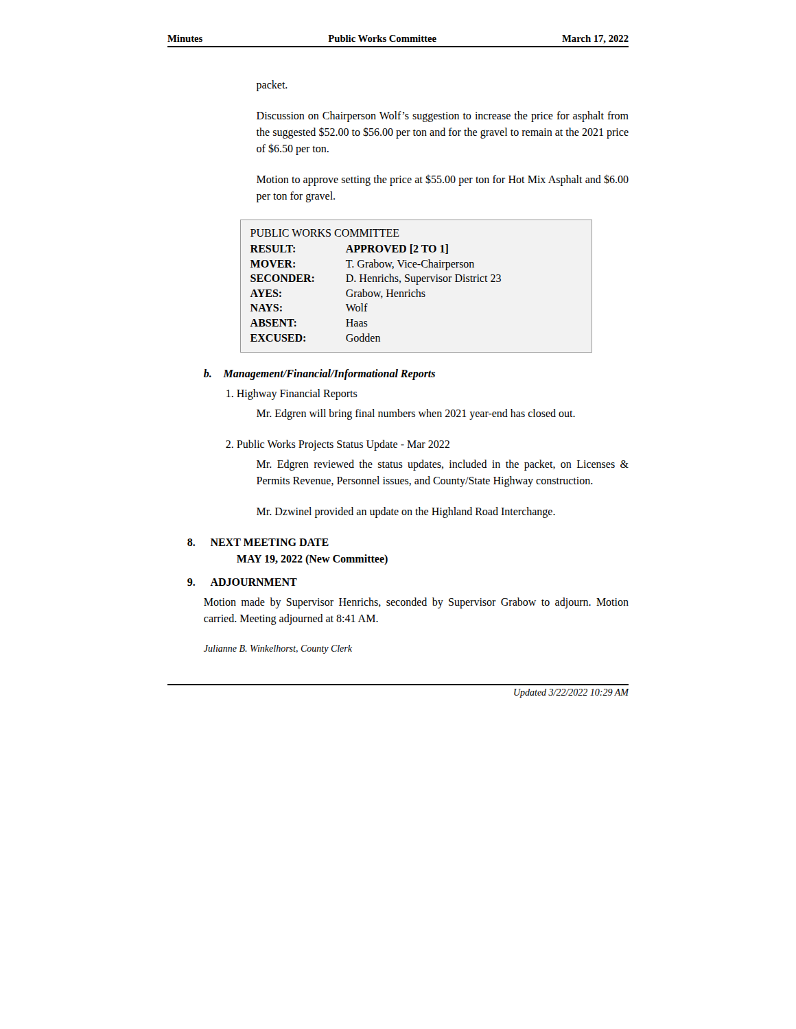Minutes
Public Works Committee
March 17, 2022
packet.
Discussion on Chairperson Wolf’s suggestion to increase the price for asphalt from the suggested $52.00 to $56.00 per ton and for the gravel to remain at the 2021 price of $6.50 per ton.
Motion to approve setting the price at $55.00 per ton for Hot Mix Asphalt and $6.00 per ton for gravel.
PUBLIC WORKS COMMITTEE
| RESULT: | APPROVED [2 TO 1] |
| MOVER: | T. Grabow, Vice-Chairperson |
| SECONDER: | D. Henrichs, Supervisor District 23 |
| AYES: | Grabow, Henrichs |
| NAYS: | Wolf |
| ABSENT: | Haas |
| EXCUSED: | Godden |
b. Management/Financial/Informational Reports
Highway Financial Reports
Mr. Edgren will bring final numbers when 2021 year-end has closed out.
Public Works Projects Status Update - Mar 2022
Mr. Edgren reviewed the status updates, included in the packet, on Licenses & Permits Revenue, Personnel issues, and County/State Highway construction.
Mr. Dzwinel provided an update on the Highland Road Interchange.
8. NEXT MEETING DATE
MAY 19, 2022 (New Committee)
9. ADJOURNMENT
Motion made by Supervisor Henrichs, seconded by Supervisor Grabow to adjourn. Motion carried. Meeting adjourned at 8:41 AM.
Julianne B. Winkelhorst, County Clerk
Updated 3/22/2022 10:29 AM